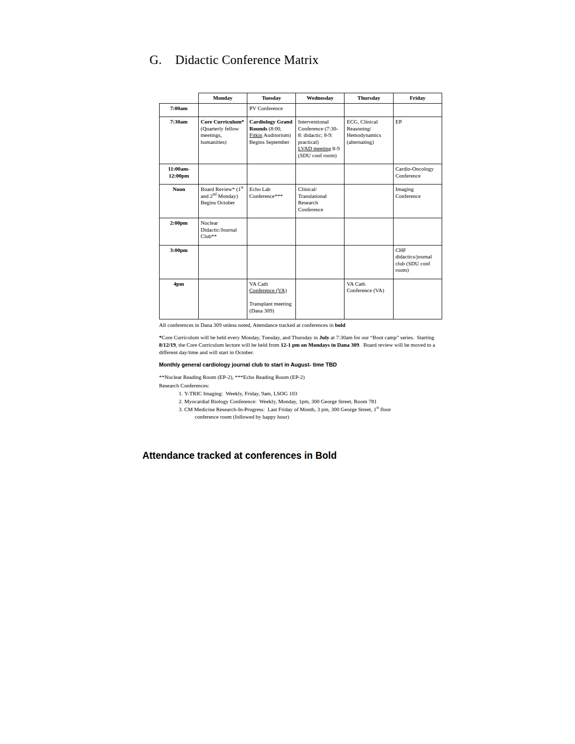G. Didactic Conference Matrix
| | Monday | Tuesday | Wednesday | Thursday | Friday |
| 7:00am | | PV Conference | | | |
| 7:30am | Core Curriculum* (Quarterly fellow meetings, humanities) | Cardiology Grand Rounds (8:00, Fitkin Auditorium) Begins September | Interventional Conference (7:30-8: didactic; 8-9: practical) LVAD meeting 8-9 (SDU conf room) | ECG, Clinical Reasoning/ Hemodynamics (alternating) | EP |
| 11:00am- 12:00pm | | | | | Cardio-Oncology Conference |
| Noon | Board Review* (1 st and 2 nd Monday) Begins October | Echo Lab Conference*** | Clinical/ Translational Research Conference | | Imaging Conference |
| 2:00pm | Nuclear Didactic/Journal Club** | | | | |
| 3:00pm | | | | | CHF didactics/journal club (SDU conf room) |
| 4pm | | VA Cath Conference (VA) Transplant meeting (Dana 309) | | VA Cath Conference (VA) | |
All conferences in Dana 309 unless noted, Attendance tracked at conferences in bold
*Core Curriculum will be held every Monday, Tuesday, and Thursday in July at 7:30am for our “Boot camp” series. Starting 8/12/19, the Core Curriculum lecture will be held from 12-1 pm on Mondays in Dana 309. Board review will be moved to a different day/time and will start in October.
Monthly general cardiology journal club to start in August- time TBD
**Nuclear Reading Room (EP-2), ***Echo Reading Room (EP-2)
Research Conferences:
Y-TRIC Imaging: Weekly, Friday, 9am, LSOG 103
Myocardial Biology Conference: Weekly, Monday, 1pm, 300 George Street, Room 781
CM Medicine Research-In-Progress: Last Friday of Month, 3 pm, 300 George Street, 1st floor conference room (followed by happy hour)
Attendance tracked at conferences in Bold